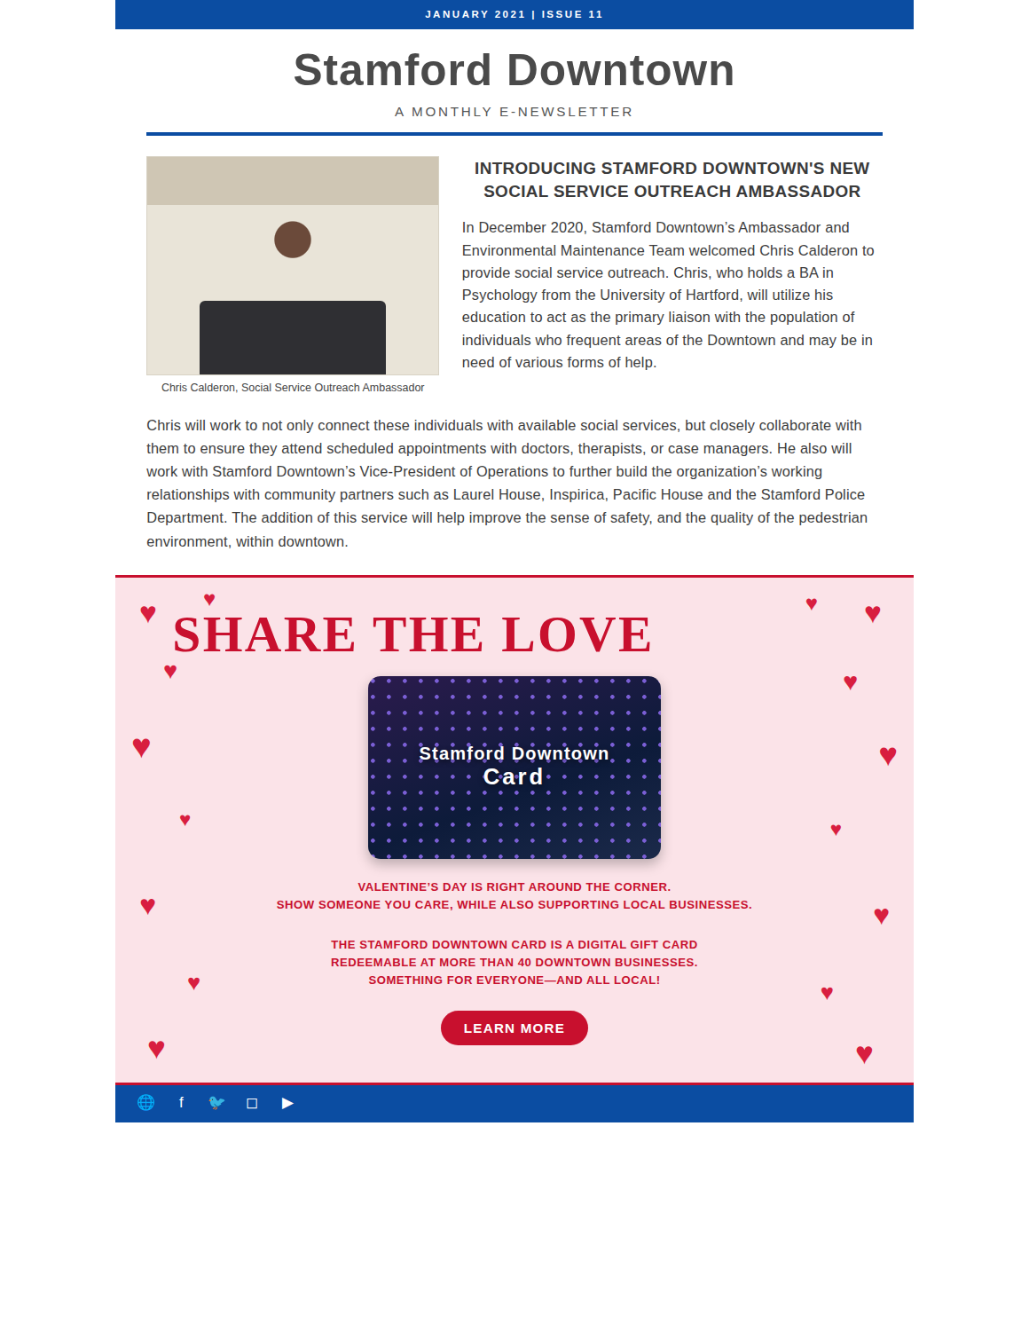January 2021 | Issue 11
Stamford Downtown
A Monthly E-Newsletter
Chris Calderon, Social Service Outreach Ambassador
Introducing Stamford Downtown's New Social Service Outreach Ambassador
In December 2020, Stamford Downtown’s Ambassador and Environmental Maintenance Team welcomed Chris Calderon to provide social service outreach. Chris, who holds a BA in Psychology from the University of Hartford, will utilize his education to act as the primary liaison with the population of individuals who frequent areas of the Downtown and may be in need of various forms of help.
Chris will work to not only connect these individuals with available social services, but closely collaborate with them to ensure they attend scheduled appointments with doctors, therapists, or case managers. He also will work with Stamford Downtown’s Vice-President of Operations to further build the organization’s working relationships with community partners such as Laurel House, Inspirica, Pacific House and the Stamford Police Department. The addition of this service will help improve the sense of safety, and the quality of the pedestrian environment, within downtown.
♥♥♥ ♥♥♥ ♥♥ ♥♥♥ ♥♥♥ ♥♥
Share the Love
Stamford Downtown Card
Valentine’s Day is right around the corner.
Show someone you care, while also supporting local businesses.
The Stamford Downtown Card is a digital gift card
redeemable at more than 40 downtown businesses.
Something for everyone—and all local!
Learn More
🌐Website fFacebook 🐦Twitter ◻Instagram ▶YouTube